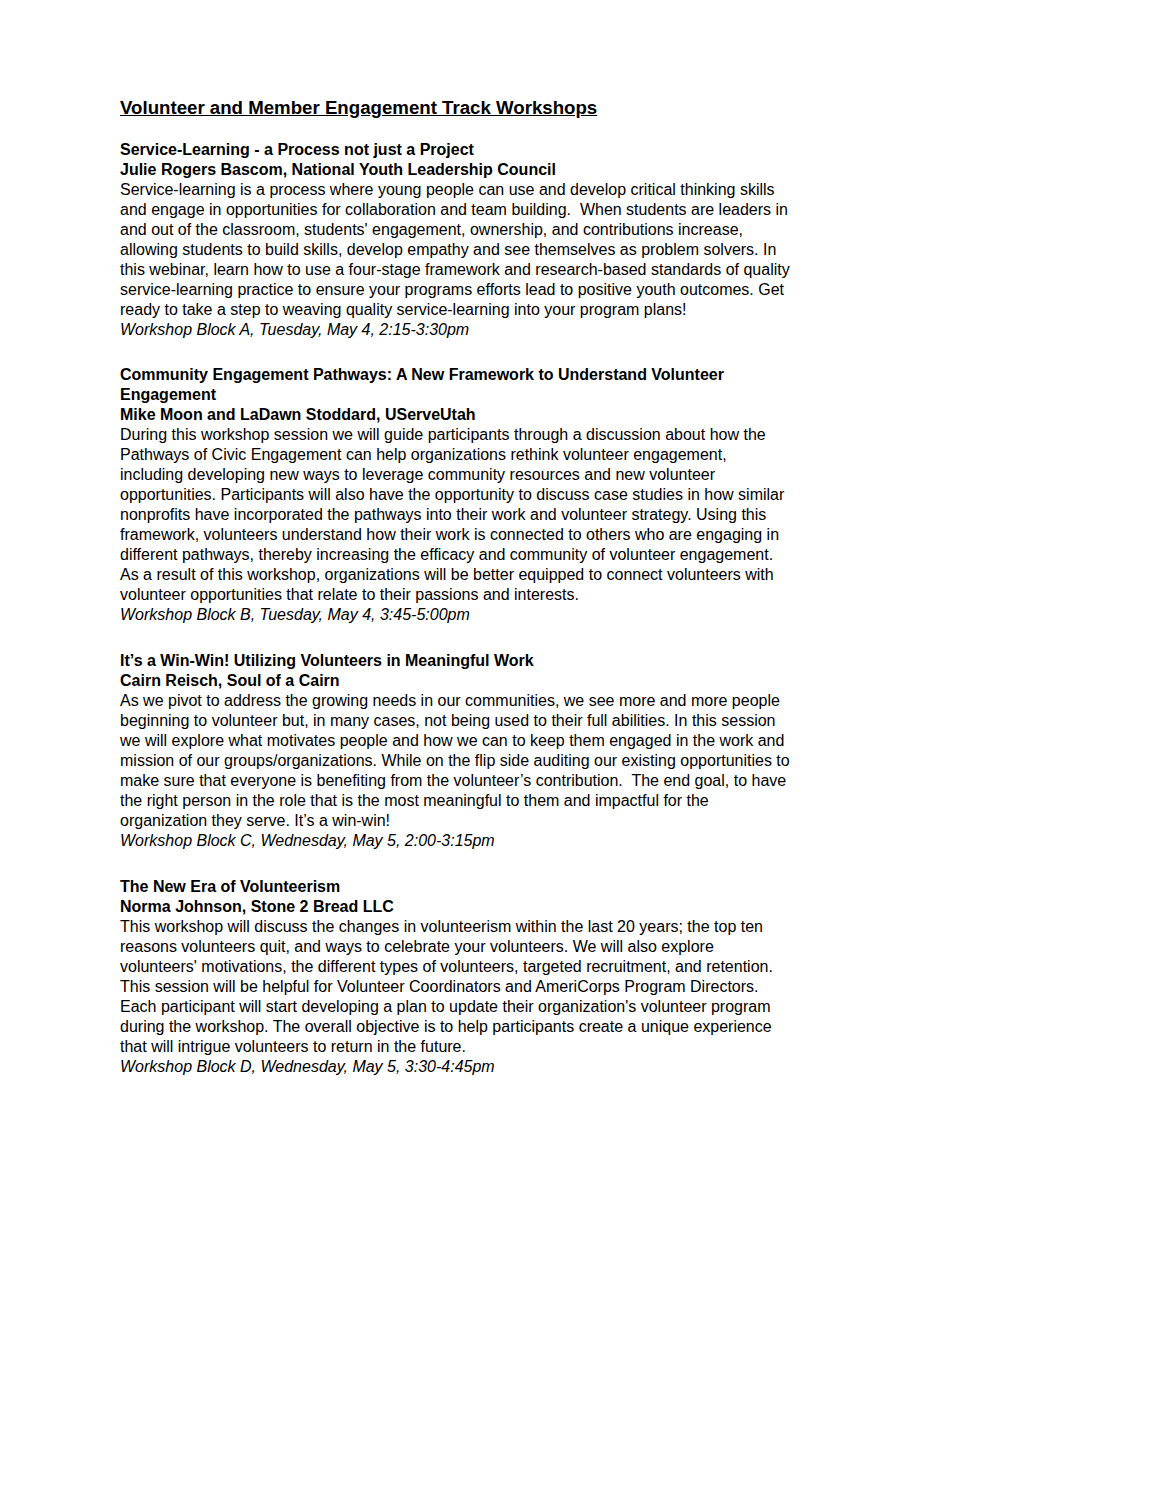Volunteer and Member Engagement Track Workshops
Service-Learning - a Process not just a Project
Julie Rogers Bascom, National Youth Leadership Council
Service-learning is a process where young people can use and develop critical thinking skills and engage in opportunities for collaboration and team building. When students are leaders in and out of the classroom, students' engagement, ownership, and contributions increase, allowing students to build skills, develop empathy and see themselves as problem solvers. In this webinar, learn how to use a four-stage framework and research-based standards of quality service-learning practice to ensure your programs efforts lead to positive youth outcomes. Get ready to take a step to weaving quality service-learning into your program plans!
Workshop Block A, Tuesday, May 4, 2:15-3:30pm
Community Engagement Pathways: A New Framework to Understand Volunteer Engagement
Mike Moon and LaDawn Stoddard, UServeUtah
During this workshop session we will guide participants through a discussion about how the Pathways of Civic Engagement can help organizations rethink volunteer engagement, including developing new ways to leverage community resources and new volunteer opportunities. Participants will also have the opportunity to discuss case studies in how similar nonprofits have incorporated the pathways into their work and volunteer strategy. Using this framework, volunteers understand how their work is connected to others who are engaging in different pathways, thereby increasing the efficacy and community of volunteer engagement. As a result of this workshop, organizations will be better equipped to connect volunteers with volunteer opportunities that relate to their passions and interests.
Workshop Block B, Tuesday, May 4, 3:45-5:00pm
It’s a Win-Win! Utilizing Volunteers in Meaningful Work
Cairn Reisch, Soul of a Cairn
As we pivot to address the growing needs in our communities, we see more and more people beginning to volunteer but, in many cases, not being used to their full abilities. In this session we will explore what motivates people and how we can to keep them engaged in the work and mission of our groups/organizations. While on the flip side auditing our existing opportunities to make sure that everyone is benefiting from the volunteer’s contribution. The end goal, to have the right person in the role that is the most meaningful to them and impactful for the organization they serve. It’s a win-win!
Workshop Block C, Wednesday, May 5, 2:00-3:15pm
The New Era of Volunteerism
Norma Johnson, Stone 2 Bread LLC
This workshop will discuss the changes in volunteerism within the last 20 years; the top ten reasons volunteers quit, and ways to celebrate your volunteers. We will also explore volunteers' motivations, the different types of volunteers, targeted recruitment, and retention. This session will be helpful for Volunteer Coordinators and AmeriCorps Program Directors. Each participant will start developing a plan to update their organization's volunteer program during the workshop. The overall objective is to help participants create a unique experience that will intrigue volunteers to return in the future.
Workshop Block D, Wednesday, May 5, 3:30-4:45pm